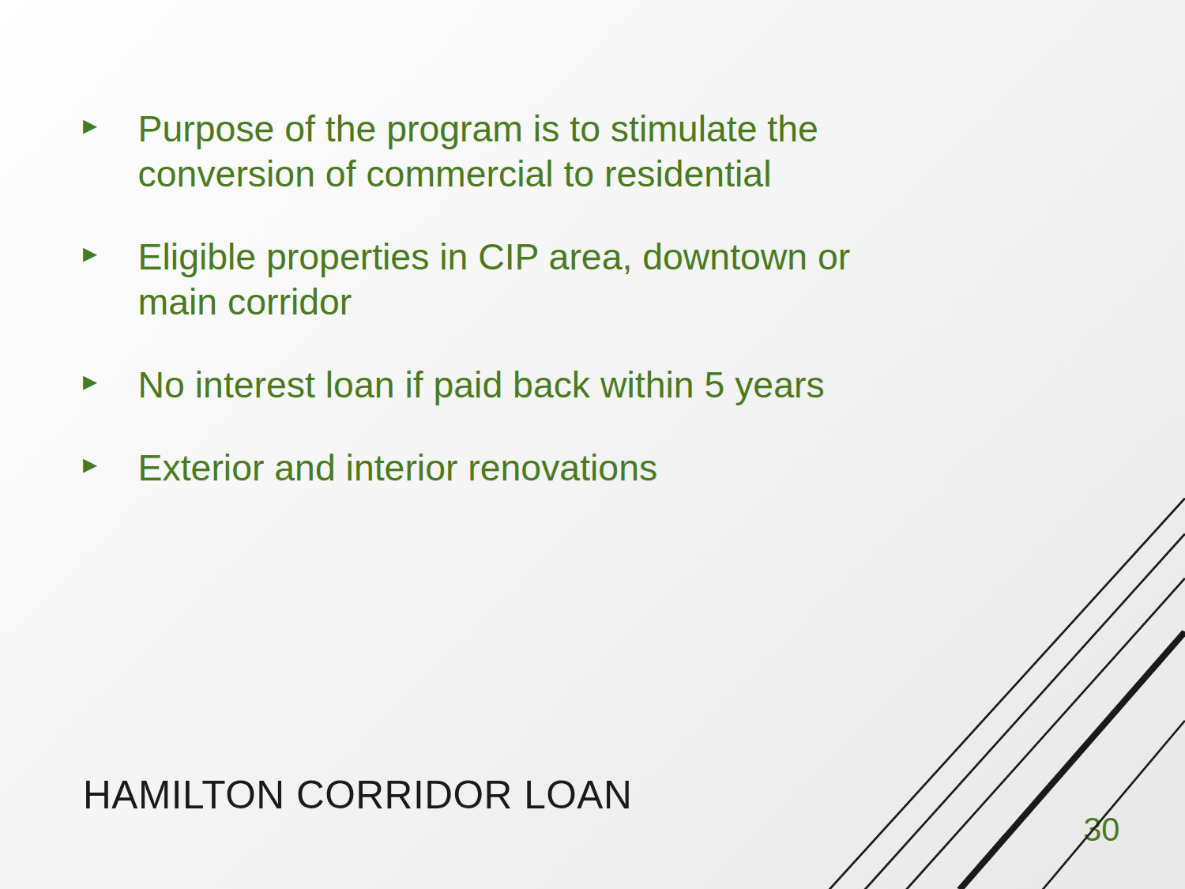Purpose of the program is to stimulate the conversion of commercial to residential
Eligible properties in CIP area, downtown or main corridor
No interest loan if paid back within 5 years
Exterior and interior renovations
HAMILTON CORRIDOR LOAN
30